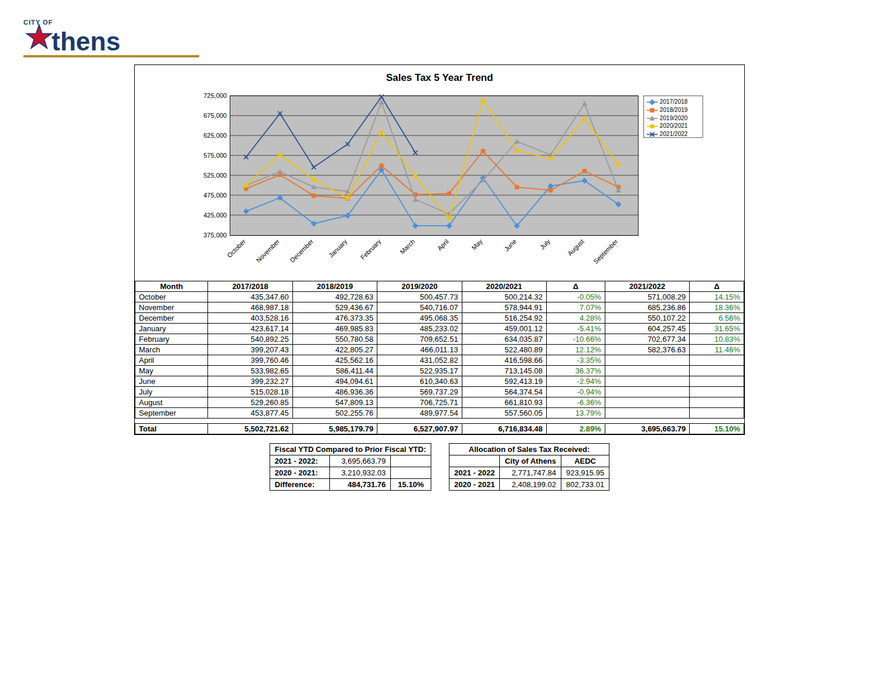CITY OF thens
Sales Tax 5 Year Trend
725,000 675,000 625,000 575,000 525,000 475,000 425,000 375,000 October November December January February March April May June July August September 2017/2018 2018/2019 2019/2020 2020/2021 2021/2022
| Month | 2017/2018 | 2018/2019 | 2019/2020 | 2020/2021 | Δ | 2021/2022 | Δ |
| --- | --- | --- | --- | --- | --- | --- | --- |
| October | 435,347.60 | 492,728.63 | 500,457.73 | 500,214.32 | -0.05% | 571,008.29 | 14.15% |
| November | 468,987.18 | 529,436.67 | 540,716.07 | 578,944.91 | 7.07% | 685,236.86 | 18.36% |
| December | 403,528.16 | 476,373.35 | 495,068.35 | 516,254.92 | 4.28% | 550,107.22 | 6.56% |
| January | 423,617.14 | 469,985.83 | 485,233.02 | 459,001.12 | -5.41% | 604,257.45 | 31.65% |
| February | 540,892.25 | 550,780.58 | 709,652.51 | 634,035.87 | -10.66% | 702,677.34 | 10.83% |
| March | 399,207.43 | 422,805.27 | 466,011.13 | 522,480.89 | 12.12% | 582,376.63 | 11.46% |
| April | 399,760.46 | 425,562.16 | 431,052.82 | 416,598.66 | -3.35% | | |
| May | 533,982.65 | 586,411.44 | 522,935.17 | 713,145.08 | 36.37% | | |
| June | 399,232.27 | 494,094.61 | 610,340.63 | 592,413.19 | -2.94% | | |
| July | 515,028.18 | 486,936.36 | 569,737.29 | 564,374.54 | -0.94% | | |
| August | 529,260.85 | 547,809.13 | 706,725.71 | 661,810.93 | -6.36% | | |
| September | 453,877.45 | 502,255.76 | 489,977.54 | 557,560.05 | 13.79% | | |
| Total | 5,502,721.62 | 5,985,179.79 | 6,527,907.97 | 6,716,834.48 | 2.89% | 3,695,663.79 | 15.10% |
| Fiscal YTD Compared to Prior Fiscal YTD: |
| --- |
| 2021 - 2022: | 3,695,663.79 | |
| 2020 - 2021: | 3,210,932.03 | |
| Difference: | 484,731.76 | 15.10% |
| Allocation of Sales Tax Received: |
| --- |
| | City of Athens | AEDC |
| 2021 - 2022 | 2,771,747.84 | 923,915.95 |
| 2020 - 2021 | 2,408,199.02 | 802,733.01 |